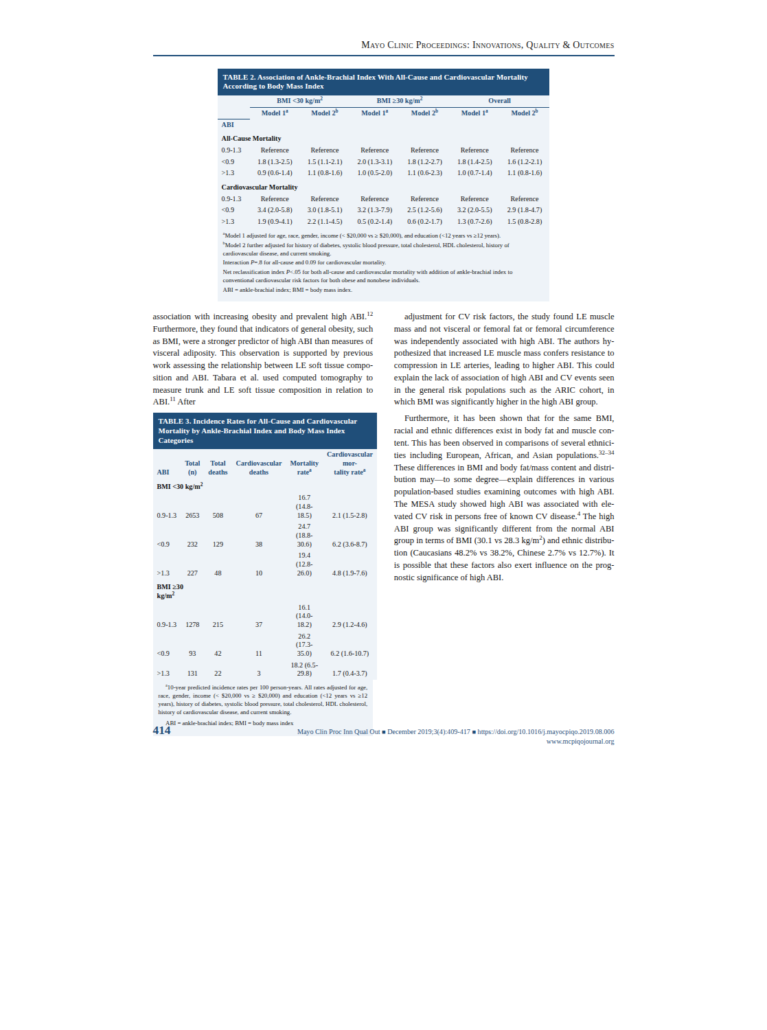Mayo Clinic Proceedings: Innovations, Quality & Outcomes
TABLE 2. Association of Ankle-Brachial Index With All-Cause and Cardiovascular Mortality According to Body Mass Index
| | BMI <30 kg/m 2 | BMI ≥30 kg/m 2 | Overall |
| --- | --- | --- | --- |
| Model 1 a | Model 2 b | Model 1 a | Model 2 b | Model 1 a | Model 2 b |
| ABI | |
| All-Cause Mortality |
| 0.9-1.3 | Reference | Reference | Reference | Reference | Reference | Reference |
| <0.9 | 1.8 (1.3-2.5) | 1.5 (1.1-2.1) | 2.0 (1.3-3.1) | 1.8 (1.2-2.7) | 1.8 (1.4-2.5) | 1.6 (1.2-2.1) |
| >1.3 | 0.9 (0.6-1.4) | 1.1 (0.8-1.6) | 1.0 (0.5-2.0) | 1.1 (0.6-2.3) | 1.0 (0.7-1.4) | 1.1 (0.8-1.6) |
| Cardiovascular Mortality |
| 0.9-1.3 | Reference | Reference | Reference | Reference | Reference | Reference |
| <0.9 | 3.4 (2.0-5.8) | 3.0 (1.8-5.1) | 3.2 (1.3-7.9) | 2.5 (1.2-5.6) | 3.2 (2.0-5.5) | 2.9 (1.8-4.7) |
| >1.3 | 1.9 (0.9-4.1) | 2.2 (1.1-4.5) | 0.5 (0.2-1.4) | 0.6 (0.2-1.7) | 1.3 (0.7-2.6) | 1.5 (0.8-2.8) |
aModel 1 adjusted for age, race, gender, income (< $20,000 vs ≥ $20,000), and education (<12 years vs ≥12 years).
bModel 2 further adjusted for history of diabetes, systolic blood pressure, total cholesterol, HDL cholesterol, history of cardiovascular disease, and current smoking.
Interaction P=.8 for all-cause and 0.09 for cardiovascular mortality.
Net reclassification index P<.05 for both all-cause and cardiovascular mortality with addition of ankle-brachial index to conventional cardiovascular risk factors for both obese and nonobese individuals.
ABI = ankle-brachial index; BMI = body mass index.
association with increasing obesity and prevalent high ABI.12 Furthermore, they found that indicators of general obesity, such as BMI, were a stronger predictor of high ABI than measures of visceral adiposity. This observation is supported by previous work assessing the relationship between LE soft tissue composition and ABI. Tabara et al. used computed tomography to measure trunk and LE soft tissue composition in relation to ABI.11 After
TABLE 3. Incidence Rates for All-Cause and Cardiovascular Mortality by Ankle-Brachial Index and Body Mass Index Categories
| ABI | Total (n) | Total deaths | Cardiovascular deaths | Mortality rate a | Cardiovascular mor- tality rate a |
| --- | --- | --- | --- | --- | --- |
| BMI <30 kg/m 2 |
| 0.9-1.3 | 2653 | 508 | 67 | 16.7 (14.8-18.5) | 2.1 (1.5-2.8) |
| <0.9 | 232 | 129 | 38 | 24.7 (18.8-30.6) | 6.2 (3.6-8.7) |
| >1.3 | 227 | 48 | 10 | 19.4 (12.8-26.0) | 4.8 (1.9-7.6) |
| BMI ≥30 kg/m 2 |
| 0.9-1.3 | 1278 | 215 | 37 | 16.1 (14.0-18.2) | 2.9 (1.2-4.6) |
| <0.9 | 93 | 42 | 11 | 26.2 (17.3-35.0) | 6.2 (1.6-10.7) |
| >1.3 | 131 | 22 | 3 | 18.2 (6.5-29.8) | 1.7 (0.4-3.7) |
a10-year predicted incidence rates per 100 person-years. All rates adjusted for age, race, gender, income (< $20,000 vs ≥ $20,000) and education (<12 years vs ≥12 years), history of diabetes, systolic blood pressure, total cholesterol, HDL cholesterol, history of cardiovascular disease, and current smoking.
ABI = ankle-brachial index; BMI = body mass index
adjustment for CV risk factors, the study found LE muscle mass and not visceral or femoral fat or femoral circumference was independently associated with high ABI. The authors hypothesized that increased LE muscle mass confers resistance to compression in LE arteries, leading to higher ABI. This could explain the lack of association of high ABI and CV events seen in the general risk populations such as the ARIC cohort, in which BMI was significantly higher in the high ABI group.
Furthermore, it has been shown that for the same BMI, racial and ethnic differences exist in body fat and muscle content. This has been observed in comparisons of several ethnicities including European, African, and Asian populations.32–34 These differences in BMI and body fat/mass content and distribution may—to some degree—explain differences in various population-based studies examining outcomes with high ABI. The MESA study showed high ABI was associated with elevated CV risk in persons free of known CV disease.4 The high ABI group was significantly different from the normal ABI group in terms of BMI (30.1 vs 28.3 kg/m2) and ethnic distribution (Caucasians 48.2% vs 38.2%, Chinese 2.7% vs 12.7%). It is possible that these factors also exert influence on the prognostic significance of high ABI.
414
Mayo Clin Proc Inn Qual Out ■ December 2019;3(4):409-417 ■ https://doi.org/10.1016/j.mayocpiqo.2019.08.006 www.mcpiqojournal.org